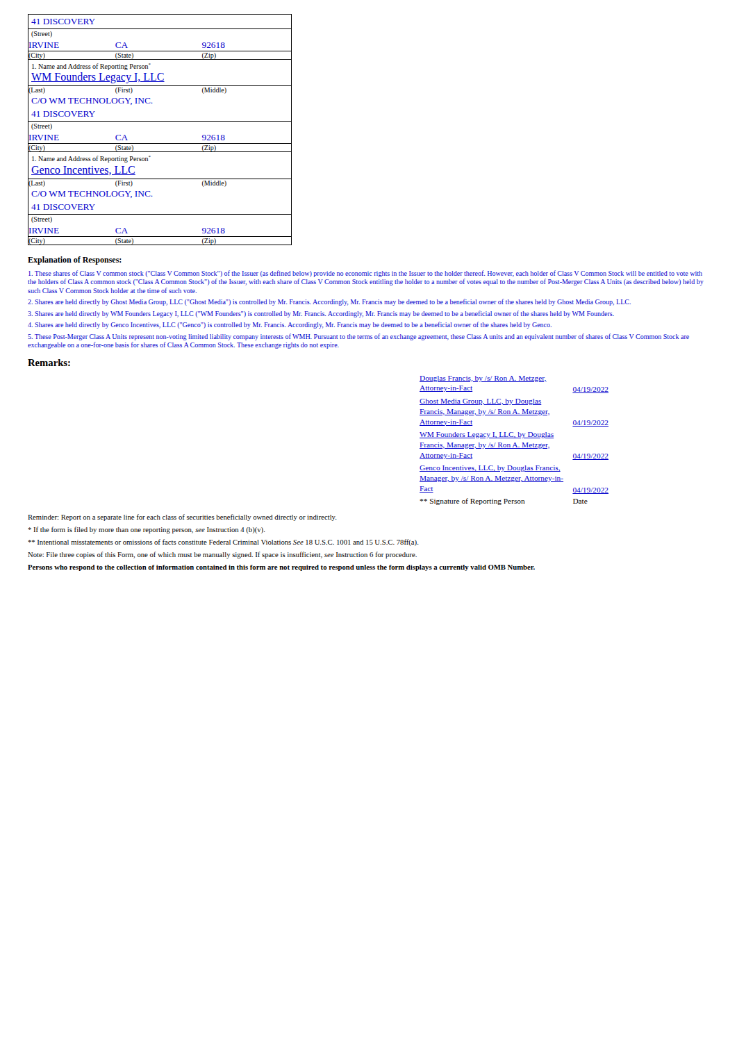41 DISCOVERY
(Street)
| IRVINE | CA | 92618 |
| (City) | (State) | (Zip) |
1. Name and Address of Reporting Person*
WM Founders Legacy I, LLC
| (Last) | (First) | (Middle) |
C/O WM TECHNOLOGY, INC.
41 DISCOVERY
(Street)
| IRVINE | CA | 92618 |
| (City) | (State) | (Zip) |
1. Name and Address of Reporting Person*
Genco Incentives, LLC
| (Last) | (First) | (Middle) |
C/O WM TECHNOLOGY, INC.
41 DISCOVERY
(Street)
| IRVINE | CA | 92618 |
| (City) | (State) | (Zip) |
Explanation of Responses:
1. These shares of Class V common stock ("Class V Common Stock") of the Issuer (as defined below) provide no economic rights in the Issuer to the holder thereof. However, each holder of Class V Common Stock will be entitled to vote with the holders of Class A common stock ("Class A Common Stock") of the Issuer, with each share of Class V Common Stock entitling the holder to a number of votes equal to the number of Post-Merger Class A Units (as described below) held by such Class V Common Stock holder at the time of such vote.
2. Shares are held directly by Ghost Media Group, LLC ("Ghost Media") is controlled by Mr. Francis. Accordingly, Mr. Francis may be deemed to be a beneficial owner of the shares held by Ghost Media Group, LLC.
3. Shares are held directly by WM Founders Legacy I, LLC ("WM Founders") is controlled by Mr. Francis. Accordingly, Mr. Francis may be deemed to be a beneficial owner of the shares held by WM Founders.
4. Shares are held directly by Genco Incentives, LLC ("Genco") is controlled by Mr. Francis. Accordingly, Mr. Francis may be deemed to be a beneficial owner of the shares held by Genco.
5. These Post-Merger Class A Units represent non-voting limited liability company interests of WMH. Pursuant to the terms of an exchange agreement, these Class A units and an equivalent number of shares of Class V Common Stock are exchangeable on a one-for-one basis for shares of Class A Common Stock. These exchange rights do not expire.
Remarks:
| Douglas Francis, by /s/ Ron A. Metzger, Attorney-in-Fact | 04/19/2022 |
| Ghost Media Group, LLC, by Douglas Francis, Manager, by /s/ Ron A. Metzger, Attorney-in-Fact | 04/19/2022 |
| WM Founders Legacy I, LLC, by Douglas Francis, Manager, by /s/ Ron A. Metzger, Attorney-in-Fact | 04/19/2022 |
| Genco Incentives, LLC, by Douglas Francis, Manager, by /s/ Ron A. Metzger, Attorney-in-Fact | 04/19/2022 |
| ** Signature of Reporting Person | Date |
Reminder: Report on a separate line for each class of securities beneficially owned directly or indirectly.
* If the form is filed by more than one reporting person, see Instruction 4 (b)(v).
** Intentional misstatements or omissions of facts constitute Federal Criminal Violations See 18 U.S.C. 1001 and 15 U.S.C. 78ff(a).
Note: File three copies of this Form, one of which must be manually signed. If space is insufficient, see Instruction 6 for procedure.
Persons who respond to the collection of information contained in this form are not required to respond unless the form displays a currently valid OMB Number.